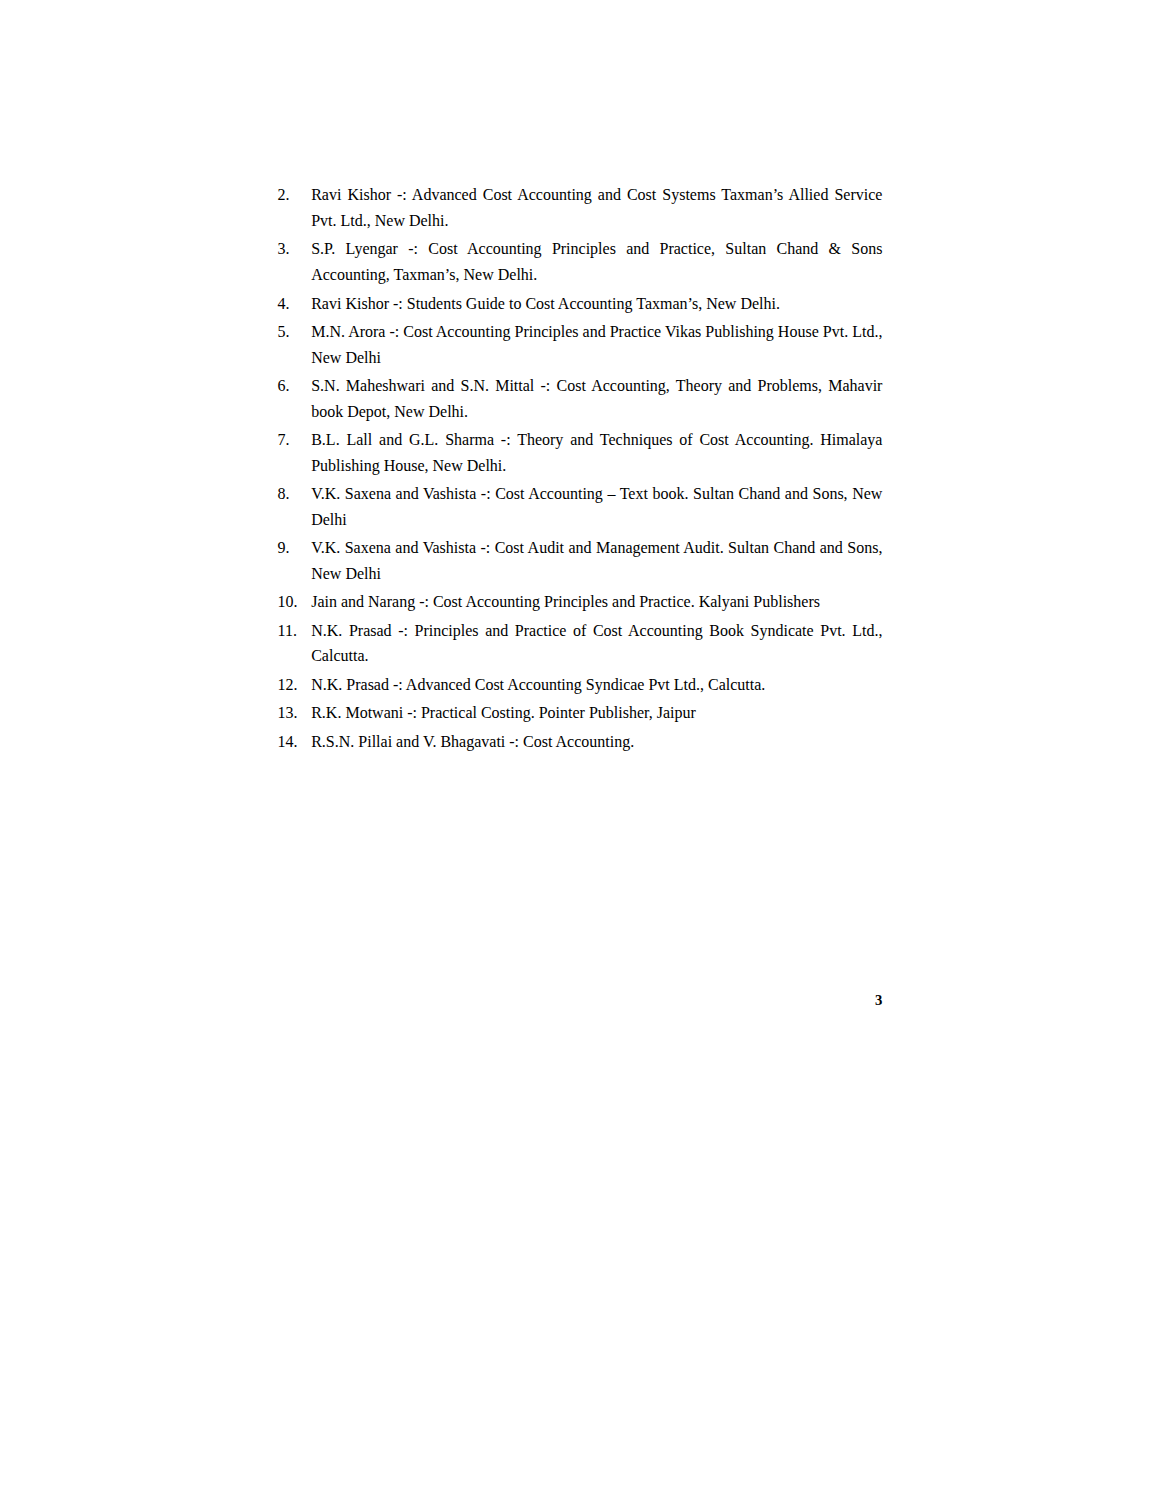2. Ravi Kishor -: Advanced Cost Accounting and Cost Systems Taxman’s Allied Service Pvt. Ltd., New Delhi.
3. S.P. Lyengar -: Cost Accounting Principles and Practice, Sultan Chand & Sons Accounting, Taxman’s, New Delhi.
4. Ravi Kishor -: Students Guide to Cost Accounting Taxman’s, New Delhi.
5. M.N. Arora -: Cost Accounting Principles and Practice Vikas Publishing House Pvt. Ltd., New Delhi
6. S.N. Maheshwari and S.N. Mittal -: Cost Accounting, Theory and Problems, Mahavir book Depot, New Delhi.
7. B.L. Lall and G.L. Sharma -: Theory and Techniques of Cost Accounting. Himalaya Publishing House, New Delhi.
8. V.K. Saxena and Vashista -: Cost Accounting – Text book. Sultan Chand and Sons, New Delhi
9. V.K. Saxena and Vashista -: Cost Audit and Management Audit. Sultan Chand and Sons, New Delhi
10. Jain and Narang -: Cost Accounting Principles and Practice. Kalyani Publishers
11. N.K. Prasad -: Principles and Practice of Cost Accounting Book Syndicate Pvt. Ltd., Calcutta.
12. N.K. Prasad -: Advanced Cost Accounting Syndicae Pvt Ltd., Calcutta.
13. R.K. Motwani -: Practical Costing. Pointer Publisher, Jaipur
14. R.S.N. Pillai and V. Bhagavati -: Cost Accounting.
3